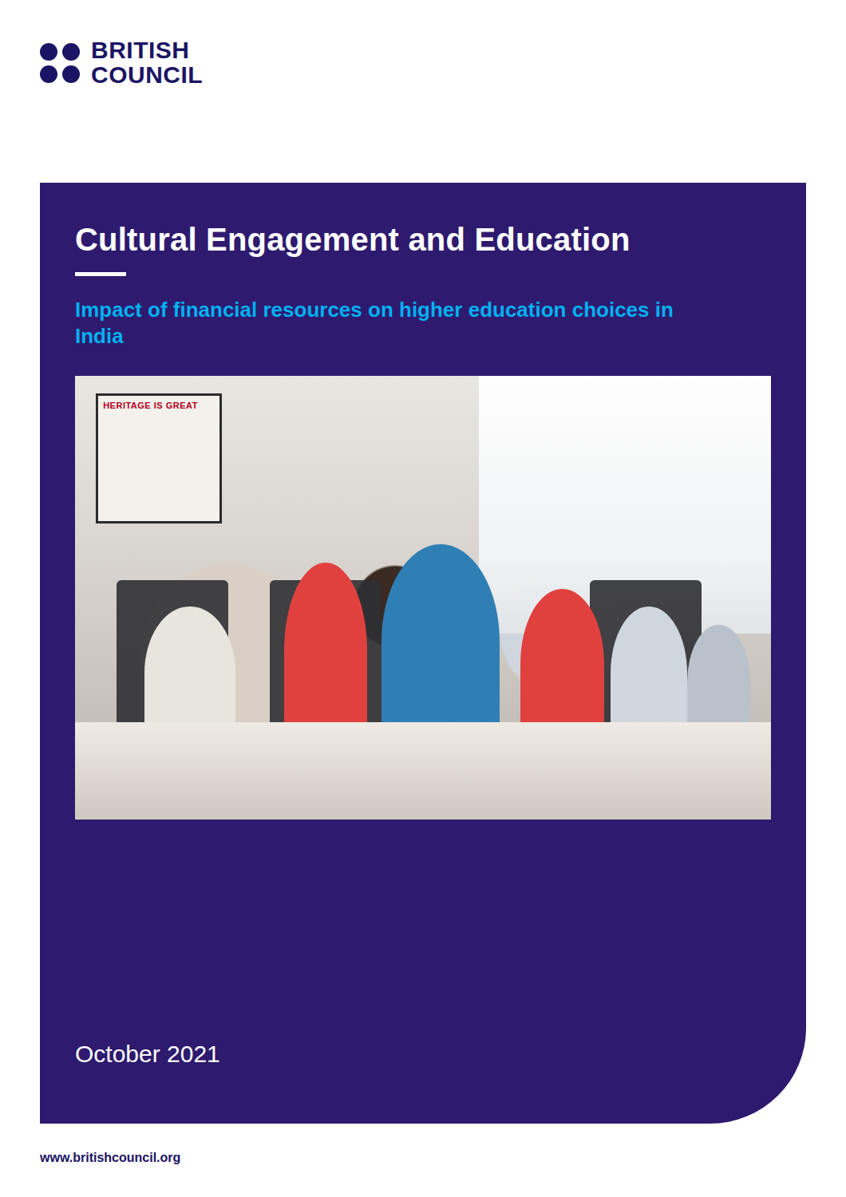British Council
Cultural Engagement and Education
Impact of financial resources on higher education choices in India
October 2021
www.britishcouncil.org